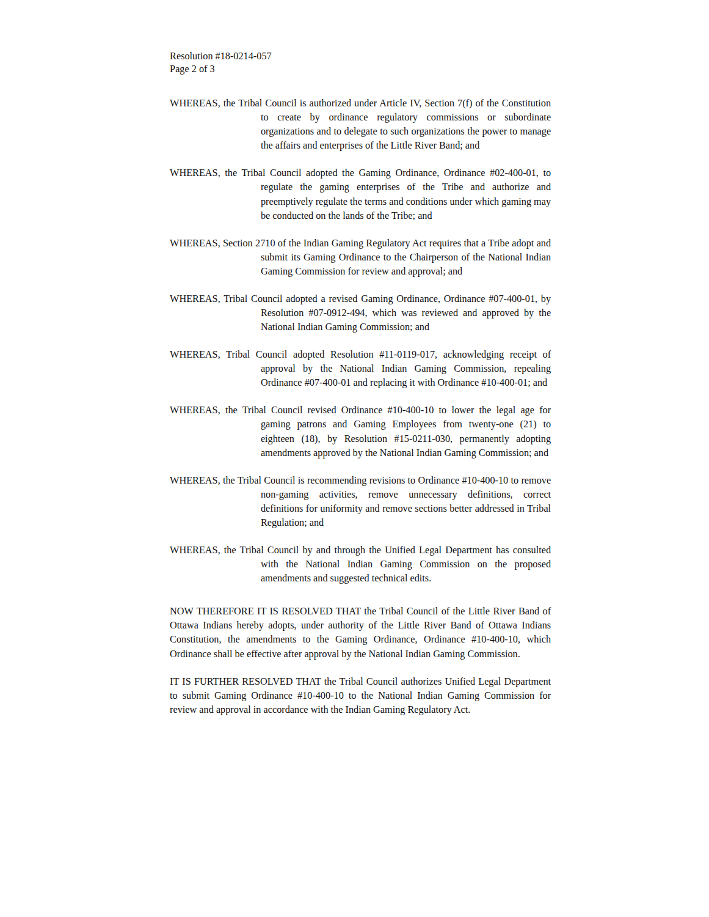Resolution #18-0214-057
Page 2 of 3
WHEREAS, the Tribal Council is authorized under Article IV, Section 7(f) of the Constitution to create by ordinance regulatory commissions or subordinate organizations and to delegate to such organizations the power to manage the affairs and enterprises of the Little River Band; and
WHEREAS, the Tribal Council adopted the Gaming Ordinance, Ordinance #02-400-01, to regulate the gaming enterprises of the Tribe and authorize and preemptively regulate the terms and conditions under which gaming may be conducted on the lands of the Tribe; and
WHEREAS, Section 2710 of the Indian Gaming Regulatory Act requires that a Tribe adopt and submit its Gaming Ordinance to the Chairperson of the National Indian Gaming Commission for review and approval; and
WHEREAS, Tribal Council adopted a revised Gaming Ordinance, Ordinance #07-400-01, by Resolution #07-0912-494, which was reviewed and approved by the National Indian Gaming Commission; and
WHEREAS, Tribal Council adopted Resolution #11-0119-017, acknowledging receipt of approval by the National Indian Gaming Commission, repealing Ordinance #07-400-01 and replacing it with Ordinance #10-400-01; and
WHEREAS, the Tribal Council revised Ordinance #10-400-10 to lower the legal age for gaming patrons and Gaming Employees from twenty-one (21) to eighteen (18), by Resolution #15-0211-030, permanently adopting amendments approved by the National Indian Gaming Commission; and
WHEREAS, the Tribal Council is recommending revisions to Ordinance #10-400-10 to remove non-gaming activities, remove unnecessary definitions, correct definitions for uniformity and remove sections better addressed in Tribal Regulation; and
WHEREAS, the Tribal Council by and through the Unified Legal Department has consulted with the National Indian Gaming Commission on the proposed amendments and suggested technical edits.
NOW THEREFORE IT IS RESOLVED THAT the Tribal Council of the Little River Band of Ottawa Indians hereby adopts, under authority of the Little River Band of Ottawa Indians Constitution, the amendments to the Gaming Ordinance, Ordinance #10-400-10, which Ordinance shall be effective after approval by the National Indian Gaming Commission.
IT IS FURTHER RESOLVED THAT the Tribal Council authorizes Unified Legal Department to submit Gaming Ordinance #10-400-10 to the National Indian Gaming Commission for review and approval in accordance with the Indian Gaming Regulatory Act.